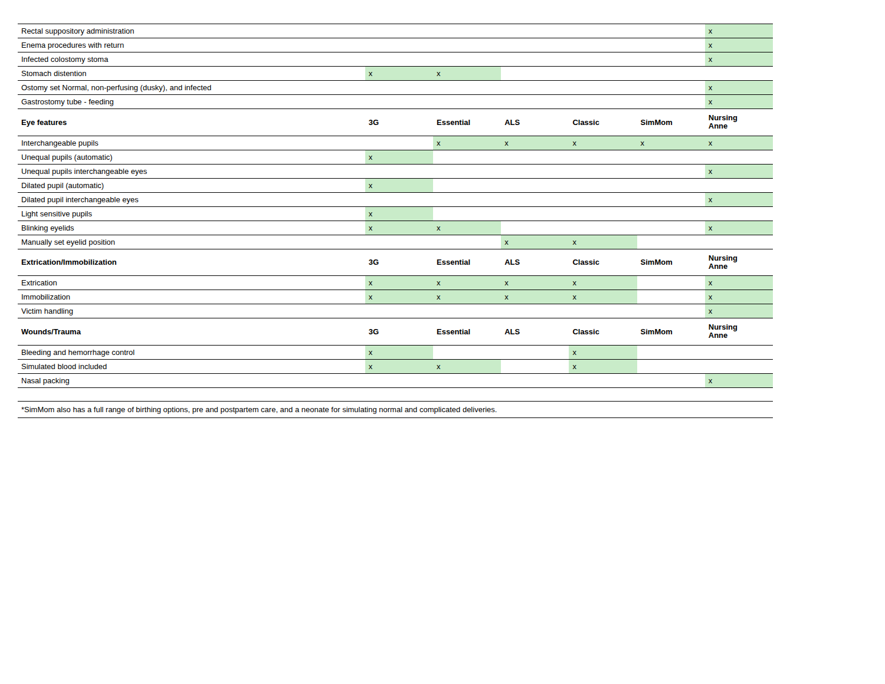| Rectal suppository administration | | | | | | x |
| Enema procedures with return | | | | | | x |
| Infected colostomy stoma | | | | | | x |
| Stomach distention | x | x | | | | |
| Ostomy set Normal, non-perfusing (dusky), and infected | | | | | | x |
| Gastrostomy tube - feeding | | | | | | x |
| Eye features | 3G | Essential | ALS | Classic | SimMom | Nursing Anne |
| Interchangeable pupils | | x | x | x | x | x |
| Unequal pupils (automatic) | x | | | | | |
| Unequal pupils interchangeable eyes | | | | | | x |
| Dilated pupil (automatic) | x | | | | | |
| Dilated pupil interchangeable eyes | | | | | | x |
| Light sensitive pupils | x | | | | | |
| Blinking eyelids | x | x | | | | x |
| Manually set eyelid position | | | x | x | | |
| Extrication/Immobilization | 3G | Essential | ALS | Classic | SimMom | Nursing Anne |
| Extrication | x | x | x | x | | x |
| Immobilization | x | x | x | x | | x |
| Victim handling | | | | | | x |
| Wounds/Trauma | 3G | Essential | ALS | Classic | SimMom | Nursing Anne |
| Bleeding and hemorrhage control | x | | | x | | |
| Simulated blood included | x | x | | x | | |
| Nasal packing | | | | | | x |
| *SimMom also has a full range of birthing options, pre and postpartem care, and a neonate for simulating normal and complicated deliveries. |